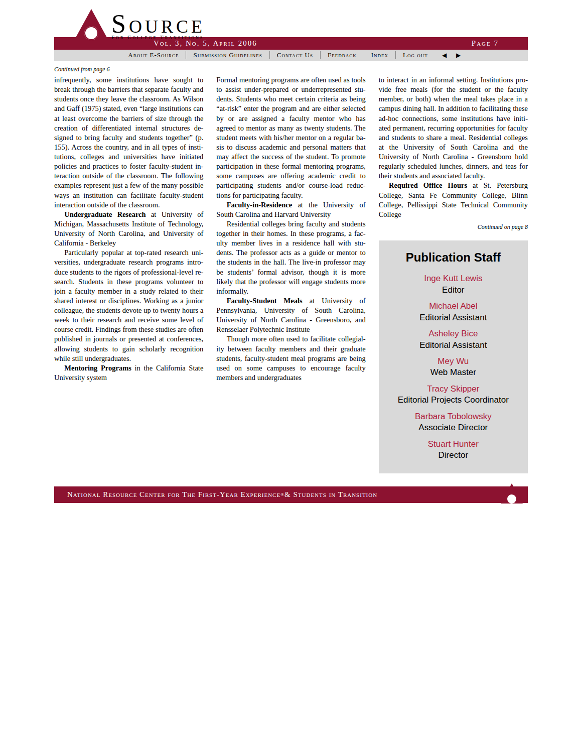Source
For College Transitions
Vol. 3, No. 5, April 2006 Page 7
About E-Source Submission Guidelines Contact Us Feedback Index Log out ◀▶
Continued from page 6
infrequently, some institutions have sought to break through the barriers that separate faculty and students once they leave the classroom. As Wilson and Gaff (1975) stated, even “large institutions can at least overcome the barriers of size through the creation of differentiated internal structures designed to bring faculty and students together” (p. 155). Across the country, and in all types of institutions, colleges and universities have initiated policies and practices to foster faculty-student interaction outside of the classroom. The following examples represent just a few of the many possible ways an institution can facilitate faculty-student interaction outside of the classroom.
Undergraduate Research at University of Michigan, Massachusetts Institute of Technology, University of North Carolina, and University of California - Berkeley
Particularly popular at top-rated research universities, undergraduate research programs introduce students to the rigors of professional-level research. Students in these programs volunteer to join a faculty member in a study related to their shared interest or disciplines. Working as a junior colleague, the students devote up to twenty hours a week to their research and receive some level of course credit. Findings from these studies are often published in journals or presented at conferences, allowing students to gain scholarly recognition while still undergraduates.
Mentoring Programs in the California State University system
Formal mentoring programs are often used as tools to assist under-prepared or underrepresented students. Students who meet certain criteria as being “at-risk” enter the program and are either selected by or are assigned a faculty mentor who has agreed to mentor as many as twenty students. The student meets with his/her mentor on a regular basis to discuss academic and personal matters that may affect the success of the student. To promote participation in these formal mentoring programs, some campuses are offering academic credit to participating students and/or course-load reductions for participating faculty.
Faculty-in-Residence at the University of South Carolina and Harvard University
Residential colleges bring faculty and students together in their homes. In these programs, a faculty member lives in a residence hall with students. The professor acts as a guide or mentor to the students in the hall. The live-in professor may be students’ formal advisor, though it is more likely that the professor will engage students more informally.
Faculty-Student Meals at University of Pennsylvania, University of South Carolina, University of North Carolina - Greensboro, and Rensselaer Polytechnic Institute
Though more often used to facilitate collegiality between faculty members and their graduate students, faculty-student meal programs are being used on some campuses to encourage faculty members and undergraduates
to interact in an informal setting. Institutions provide free meals (for the student or the faculty member, or both) when the meal takes place in a campus dining hall. In addition to facilitating these ad-hoc connections, some institutions have initiated permanent, recurring opportunities for faculty and students to share a meal. Residential colleges at the University of South Carolina and the University of North Carolina - Greensboro hold regularly scheduled lunches, dinners, and teas for their students and associated faculty.
Required Office Hours at St. Petersburg College, Santa Fe Community College, Blinn College, Pellissippi State Technical Community College
Continued on page 8
Publication Staff
Inge Kutt Lewis
Editor
Michael Abel
Editorial Assistant
Asheley Bice
Editorial Assistant
Mey Wu
Web Master
Tracy Skipper
Editorial Projects Coordinator
Barbara Tobolowsky
Associate Director
Stuart Hunter
Director
National Resource Center for The First-Year Experience® & Students in Transition